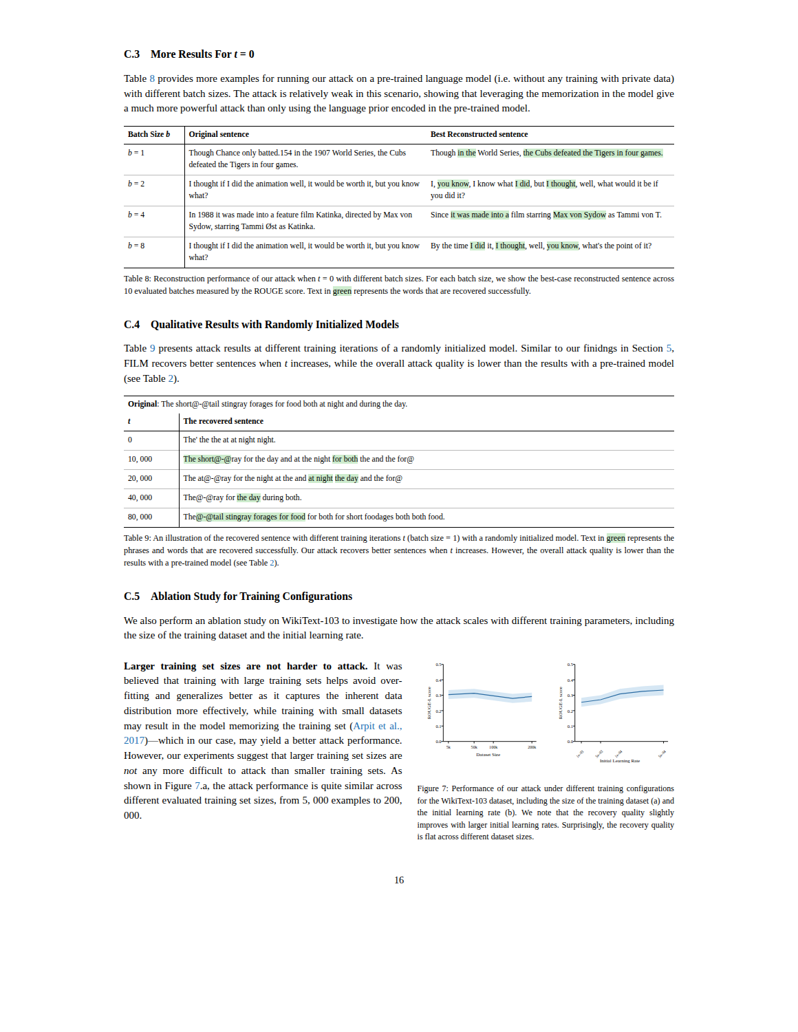C.3 More Results For t = 0
Table 8 provides more examples for running our attack on a pre-trained language model (i.e. without any training with private data) with different batch sizes. The attack is relatively weak in this scenario, showing that leveraging the memorization in the model give a much more powerful attack than only using the language prior encoded in the pre-trained model.
| Batch Size b | Original sentence | Best Reconstructed sentence |
| --- | --- | --- |
| b = 1 | Though Chance only batted.154 in the 1907 World Series, the Cubs defeated the Tigers in four games. | Though in the World Series, the Cubs defeated the Tigers in four games. |
| b = 2 | I thought if I did the animation well, it would be worth it, but you know what? | I, you know , I know what I did , but I thought , well, what would it be if you did it? |
| b = 4 | In 1988 it was made into a feature film Katinka, directed by Max von Sydow, starring Tammi Øst as Katinka. | Since it was made into a film starring Max von Sydow as Tammi von T. |
| b = 8 | I thought if I did the animation well, it would be worth it, but you know what? | By the time I did it, I thought , well, you know , what's the point of it? |
Table 8: Reconstruction performance of our attack when t = 0 with different batch sizes. For each batch size, we show the best-case reconstructed sentence across 10 evaluated batches measured by the ROUGE score. Text in green represents the words that are recovered successfully.
C.4 Qualitative Results with Randomly Initialized Models
Table 9 presents attack results at different training iterations of a randomly initialized model. Similar to our finidngs in Section 5, FILM recovers better sentences when t increases, while the overall attack quality is lower than the results with a pre-trained model (see Table 2).
| Original : The short@-@tail stingray forages for food both at night and during the day. |
| --- |
| t | The recovered sentence |
| 0 | The' the the at at night night. |
| 10, 000 | The short@-@ ray for the day and at the night for both the and the for@ |
| 20, 000 | The at@-@ray for the night at the and at night the day and the for@ |
| 40, 000 | The@-@ray for the day during both. |
| 80, 000 | The @-@tail stingray forages for food for both for short foodages both both food. |
Table 9: An illustration of the recovered sentence with different training iterations t (batch size = 1) with a randomly initialized model. Text in green represents the phrases and words that are recovered successfully. Our attack recovers better sentences when t increases. However, the overall attack quality is lower than the results with a pre-trained model (see Table 2).
C.5 Ablation Study for Training Configurations
We also perform an ablation study on WikiText-103 to investigate how the attack scales with different training parameters, including the size of the training dataset and the initial learning rate.
Larger training set sizes are not harder to attack. It was believed that training with large training sets helps avoid over-fitting and generalizes better as it captures the inherent data distribution more effectively, while training with small datasets may result in the model memorizing the training set (Arpit et al., 2017)—which in our case, may yield a better attack performance. However, our experiments suggest that larger training set sizes are not any more difficult to attack than smaller training sets. As shown in Figure 7.a, the attack performance is quite similar across different evaluated training set sizes, from 5, 000 examples to 200, 000.
0.5 0.4 0.3 0.2 0.1 0.0 5k 50k 100k 200k Dataset Size ROUGE-L score 0.5 0.4 0.3 0.2 0.1 0.0 1e-03 5e-03 1e-04 5e-04 Initial Learning Rate ROUGE-L score
Figure 7: Performance of our attack under different training configurations for the WikiText-103 dataset, including the size of the training dataset (a) and the initial learning rate (b). We note that the recovery quality slightly improves with larger initial learning rates. Surprisingly, the recovery quality is flat across different dataset sizes.
16